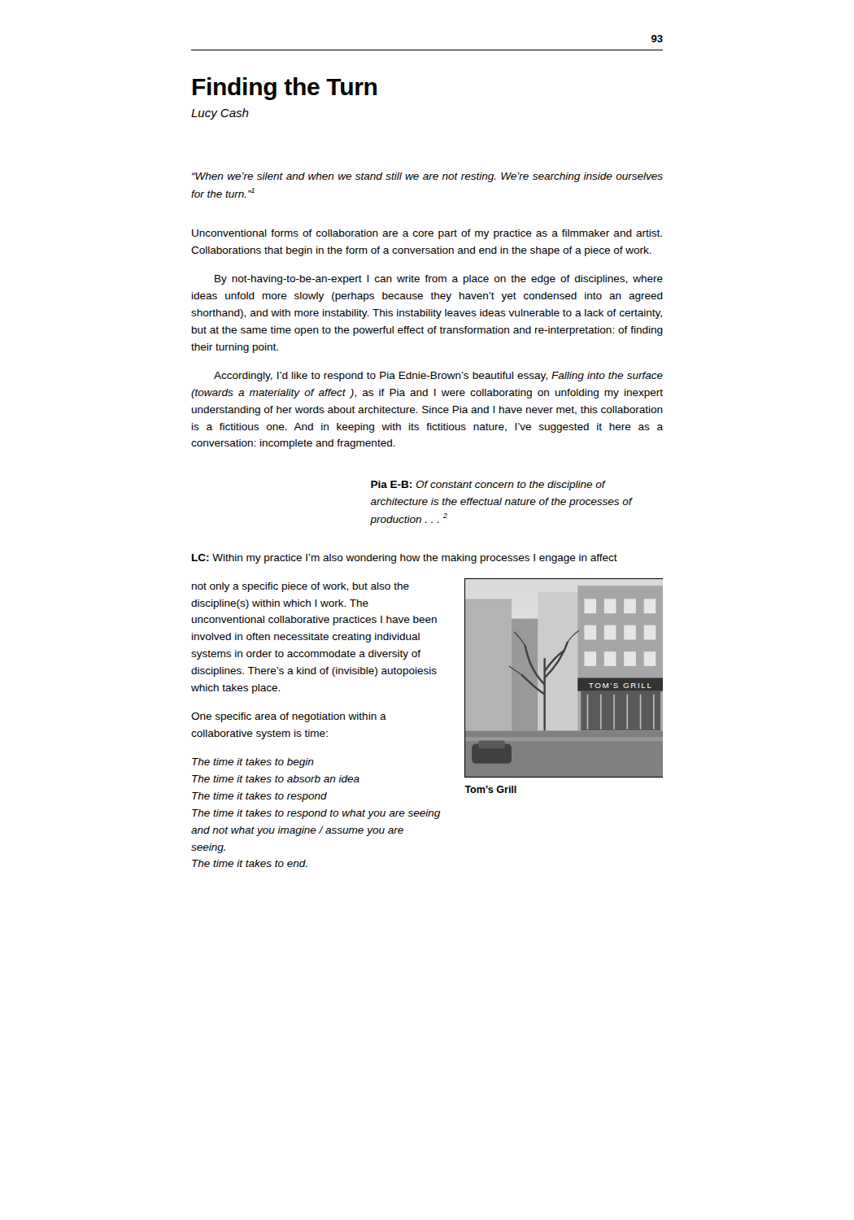93
Finding the Turn
Lucy Cash
“When we’re silent and when we stand still we are not resting. We’re searching inside ourselves for the turn.”1
Unconventional forms of collaboration are a core part of my practice as a filmmaker and artist. Collaborations that begin in the form of a conversation and end in the shape of a piece of work.
By not-having-to-be-an-expert I can write from a place on the edge of disciplines, where ideas unfold more slowly (perhaps because they haven’t yet condensed into an agreed shorthand), and with more instability. This instability leaves ideas vulnerable to a lack of certainty, but at the same time open to the powerful effect of transformation and re-interpretation: of finding their turning point.
Accordingly, I’d like to respond to Pia Ednie-Brown’s beautiful essay, Falling into the surface (towards a materiality of affect ), as if Pia and I were collaborating on unfolding my inexpert understanding of her words about architecture. Since Pia and I have never met, this collaboration is a fictitious one. And in keeping with its fictitious nature, I’ve suggested it here as a conversation: incomplete and fragmented.
Pia E-B: Of constant concern to the discipline of architecture is the effectual nature of the processes of production . . . 2
LC: Within my practice I’m also wondering how the making processes I engage in affect
not only a specific piece of work, but also the discipline(s) within which I work. The unconventional collaborative practices I have been involved in often necessitate creating individual systems in order to accommodate a diversity of disciplines. There’s a kind of (invisible) autopoiesis which takes place.
One specific area of negotiation within a collaborative system is time:
The time it takes to begin
The time it takes to absorb an idea
The time it takes to respond
The time it takes to respond to what you are seeing and not what you imagine / assume you are seeing.
The time it takes to end.
Tom’s Grill